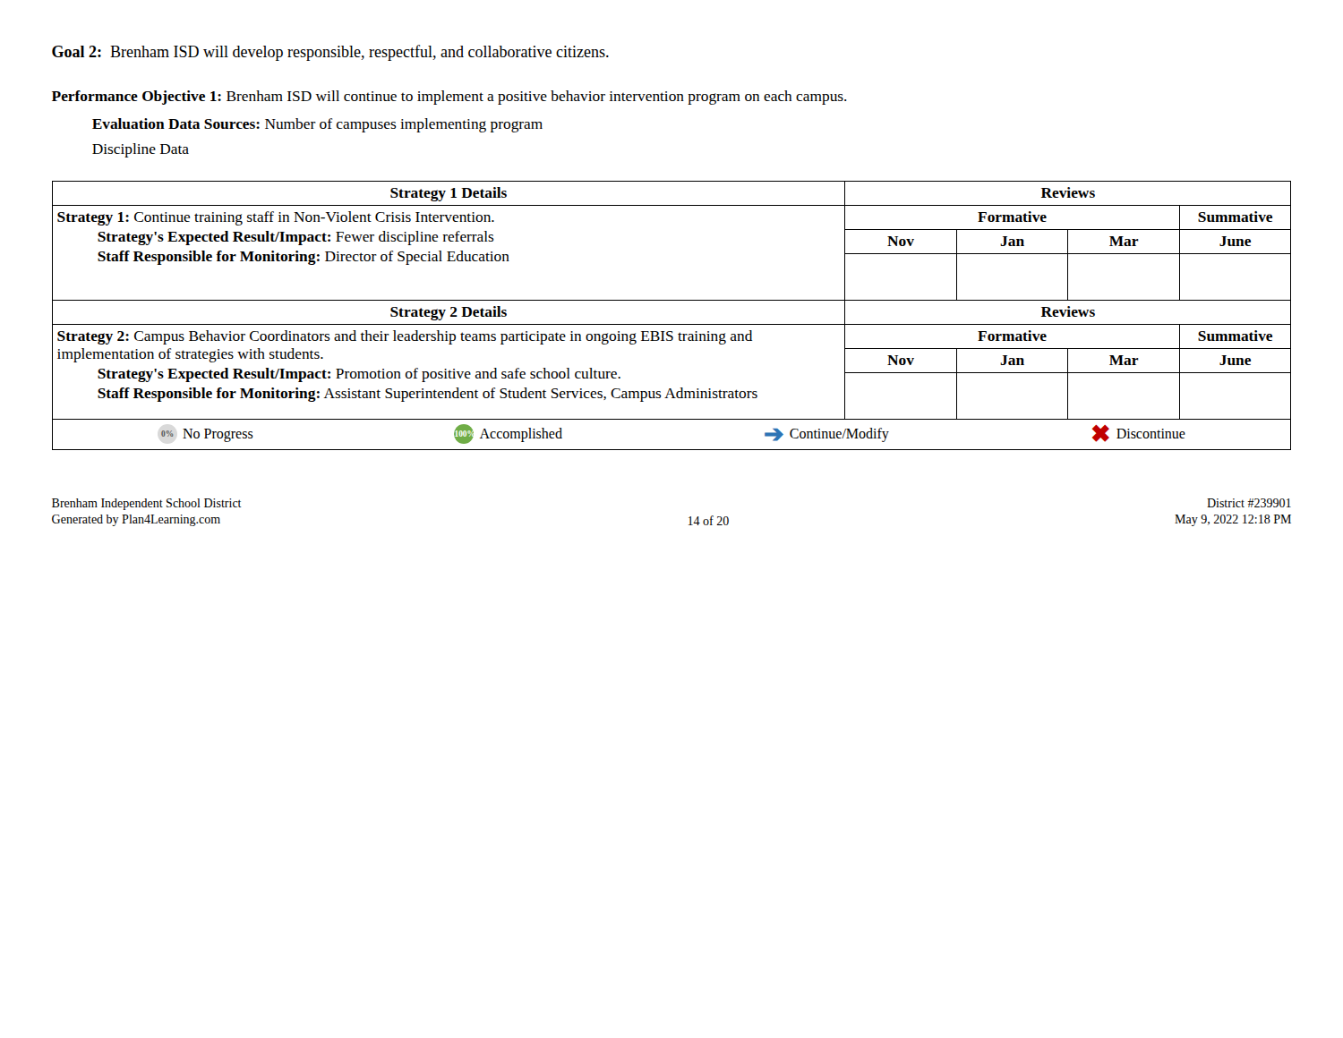Goal 2: Brenham ISD will develop responsible, respectful, and collaborative citizens.
Performance Objective 1: Brenham ISD will continue to implement a positive behavior intervention program on each campus.
Evaluation Data Sources: Number of campuses implementing program
Discipline Data
| Strategy 1 Details | Reviews |
| Strategy 1: Continue training staff in Non-Violent Crisis Intervention. Strategy's Expected Result/Impact: Fewer discipline referrals Staff Responsible for Monitoring: Director of Special Education | Formative | Summative |
| Nov | Jan | Mar | June |
| Strategy 2 Details | Reviews |
| Strategy 2: Campus Behavior Coordinators and their leadership teams participate in ongoing EBIS training and implementation of strategies with students. Strategy's Expected Result/Impact: Promotion of positive and safe school culture. Staff Responsible for Monitoring: Assistant Superintendent of Student Services, Campus Administrators | Formative | Summative |
| Nov | Jan | Mar | June |
| 0% No Progress 100% Accomplished ➔ Continue/Modify ✖ Discontinue |
Brenham Independent School District
Generated by Plan4Learning.com
14 of 20
District #239901
May 9, 2022 12:18 PM